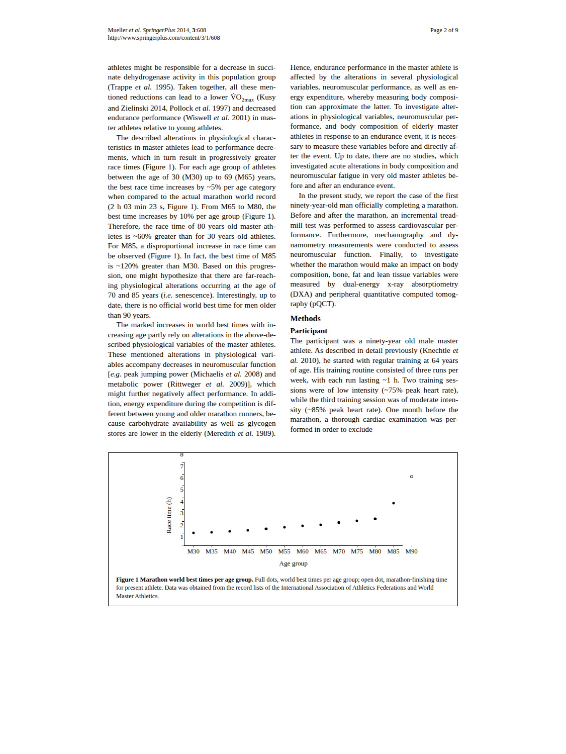Mueller et al. SpringerPlus 2014, 3:608
http://www.springerplus.com/content/3/1/608
Page 2 of 9
athletes might be responsible for a decrease in succinate dehydrogenase activity in this population group (Trappe et al. 1995). Taken together, all these mentioned reductions can lead to a lower V̇O2max (Kusy and Zielinski 2014, Pollock et al. 1997) and decreased endurance performance (Wiswell et al. 2001) in master athletes relative to young athletes.
The described alterations in physiological characteristics in master athletes lead to performance decrements, which in turn result in progressively greater race times (Figure 1). For each age group of athletes between the age of 30 (M30) up to 69 (M65) years, the best race time increases by ~5% per age category when compared to the actual marathon world record (2 h 03 min 23 s, Figure 1). From M65 to M80, the best time increases by 10% per age group (Figure 1). Therefore, the race time of 80 years old master athletes is ~60% greater than for 30 years old athletes. For M85, a disproportional increase in race time can be observed (Figure 1). In fact, the best time of M85 is ~120% greater than M30. Based on this progression, one might hypothesize that there are far-reaching physiological alterations occurring at the age of 70 and 85 years (i.e. senescence). Interestingly, up to date, there is no official world best time for men older than 90 years.
The marked increases in world best times with increasing age partly rely on alterations in the above-described physiological variables of the master athletes. These mentioned alterations in physiological variables accompany decreases in neuromuscular function [e.g. peak jumping power (Michaelis et al. 2008) and metabolic power (Rittweger et al. 2009)], which might further negatively affect performance. In addition, energy expenditure during the competition is different between young and older marathon runners, because carbohydrate availability as well as glycogen stores are lower in the elderly (Meredith et al. 1989). Hence, endurance performance in the master athlete is affected by the alterations in several physiological variables, neuromuscular performance, as well as energy expenditure, whereby measuring body composition can approximate the latter. To investigate alterations in physiological variables, neuromuscular performance, and body composition of elderly master athletes in response to an endurance event, it is necessary to measure these variables before and directly after the event. Up to date, there are no studies, which investigated acute alterations in body composition and neuromuscular fatigue in very old master athletes before and after an endurance event.
In the present study, we report the case of the first ninety-year-old man officially completing a marathon. Before and after the marathon, an incremental treadmill test was performed to assess cardiovascular performance. Furthermore, mechanography and dynamometry measurements were conducted to assess neuromuscular function. Finally, to investigate whether the marathon would make an impact on body composition, bone, fat and lean tissue variables were measured by dual-energy x-ray absorptiometry (DXA) and peripheral quantitative computed tomography (pQCT).
Methods
Participant
The participant was a ninety-year old male master athlete. As described in detail previously (Knechtle et al. 2010), he started with regular training at 64 years of age. His training routine consisted of three runs per week, with each run lasting ~1 h. Two training sessions were of low intensity (~75% peak heart rate), while the third training session was of moderate intensity (~85% peak heart rate). One month before the marathon, a thorough cardiac examination was performed in order to exclude
Race time (h)
1
2
3
4
5
6
7
8
M30
M35
M40
M45
M50
M55
M60
M65
M70
M75
M80
M85
M90
Age group
Figure 1 Marathon world best times per age group. Full dots, world best times per age group; open dot, marathon-finishing time for present athlete. Data was obtained from the record lists of the International Association of Athletics Federations and World Master Athletics.